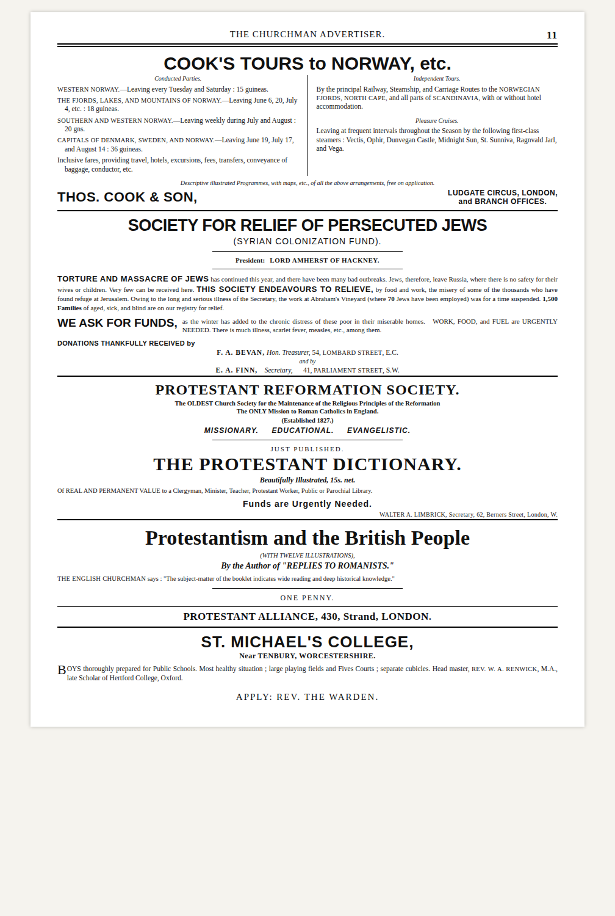THE CHURCHMAN ADVERTISER. 11
COOK'S TOURS to NORWAY, etc.
Conducted Parties.
Western Norway.—Leaving every Tuesday and Saturday : 15 guineas.
The Fjords, Lakes, and Mountains of Norway.—Leaving June 6, 20, July 4, etc. : 18 guineas.
Southern and Western Norway.—Leaving weekly during July and August : 20 gns.
Capitals of Denmark, Sweden, and Norway.—Leaving June 19, July 17, and August 14 : 36 guineas.
Inclusive fares, providing travel, hotels, excursions, fees, transfers, conveyance of baggage, conductor, etc.
Independent Tours.
By the principal Railway, Steamship, and Carriage Routes to the Norwegian Fjords, North Cape, and all parts of Scandinavia, with or without hotel accommodation.
Pleasure Cruises.
Leaving at frequent intervals throughout the Season by the following first-class steamers : Vectis, Ophir, Dunvegan Castle, Midnight Sun, St. Sunniva, Ragnvald Jarl, and Vega.
Descriptive illustrated Programmes, with maps, etc., of all the above arrangements, free on application.
THOS. COOK & SON,
LUDGATE CIRCUS, LONDON,
and BRANCH OFFICES.
SOCIETY FOR RELIEF OF PERSECUTED JEWS
(SYRIAN COLONIZATION FUND).
President: LORD AMHERST OF HACKNEY.
TORTURE AND MASSACRE OF JEWS has continued this year, and there have been many bad outbreaks. Jews, therefore, leave Russia, where there is no safety for their wives or children. Very few can be received here. THIS SOCIETY ENDEAVOURS TO RELIEVE, by food and work, the misery of some of the thousands who have found refuge at Jerusalem. Owing to the long and serious illness of the Secretary, the work at Abraham's Vineyard (where 70 Jews have been employed) was for a time suspended. 1,500 Families of aged, sick, and blind are on our registry for relief.
WE ASK FOR FUNDS,
as the winter has added to the chronic distress of these poor in their miserable homes. WORK, FOOD, and FUEL are URGENTLY NEEDED. There is much illness, scarlet fever, measles, etc., among them.
DONATIONS THANKFULLY RECEIVED by
F. A. BEVAN, Hon. Treasurer, 54, Lombard Street, E.C.
and by
E. A. FINN, Secretary, 41, Parliament Street, S.W.
PROTESTANT REFORMATION SOCIETY.
The OLDEST Church Society for the Maintenance of the Religious Principles of the Reformation
The ONLY Mission to Roman Catholics in England.
(Established 1827.)
MISSIONARY. EDUCATIONAL. EVANGELISTIC.
JUST PUBLISHED.
THE PROTESTANT DICTIONARY.
Beautifully Illustrated, 15s. net.
Of REAL AND PERMANENT VALUE to a Clergyman, Minister, Teacher, Protestant Worker, Public or Parochial Library.
Funds are Urgently Needed.
WALTER A. LIMBRICK, Secretary, 62, Berners Street, London, W.
Protestantism and the British People
(WITH TWELVE ILLUSTRATIONS),
By the Author of "REPLIES TO ROMANISTS."
The English Churchman says : "The subject-matter of the booklet indicates wide reading and deep historical knowledge."
ONE PENNY.
PROTESTANT ALLIANCE, 430, Strand, LONDON.
ST. MICHAEL'S COLLEGE,
Near TENBURY, WORCESTERSHIRE.
BOYS thoroughly prepared for Public Schools. Most healthy situation ; large playing fields and Fives Courts ; separate cubicles. Head master, Rev. W. A. Renwick, M.A., late Scholar of Hertford College, Oxford.
APPLY: REV. THE WARDEN.